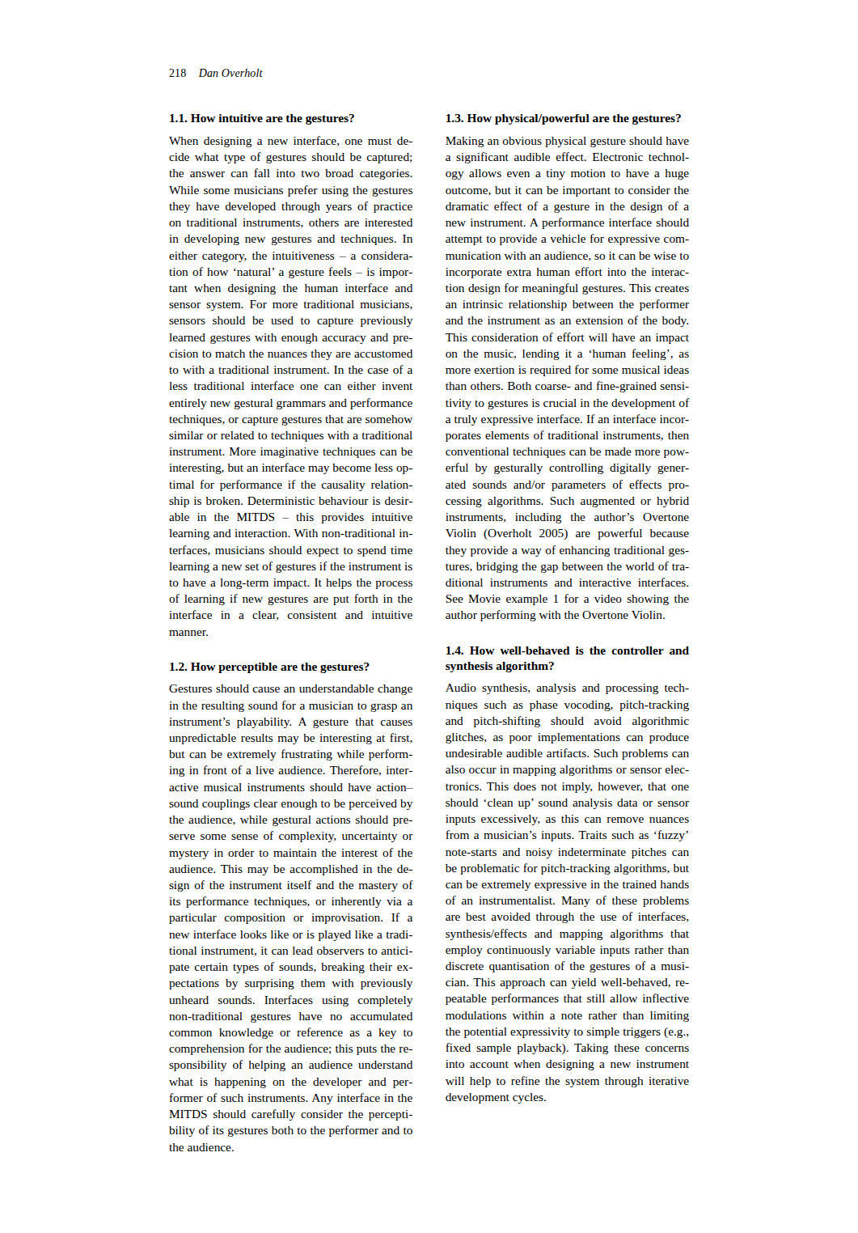218 Dan Overholt
1.1. How intuitive are the gestures?
When designing a new interface, one must decide what type of gestures should be captured; the answer can fall into two broad categories. While some musicians prefer using the gestures they have developed through years of practice on traditional instruments, others are interested in developing new gestures and techniques. In either category, the intuitiveness – a consideration of how ‘natural’ a gesture feels – is important when designing the human interface and sensor system. For more traditional musicians, sensors should be used to capture previously learned gestures with enough accuracy and precision to match the nuances they are accustomed to with a traditional instrument. In the case of a less traditional interface one can either invent entirely new gestural grammars and performance techniques, or capture gestures that are somehow similar or related to techniques with a traditional instrument. More imaginative techniques can be interesting, but an interface may become less optimal for performance if the causality relationship is broken. Deterministic behaviour is desirable in the MITDS – this provides intuitive learning and interaction. With non-traditional interfaces, musicians should expect to spend time learning a new set of gestures if the instrument is to have a long-term impact. It helps the process of learning if new gestures are put forth in the interface in a clear, consistent and intuitive manner.
1.2. How perceptible are the gestures?
Gestures should cause an understandable change in the resulting sound for a musician to grasp an instrument’s playability. A gesture that causes unpredictable results may be interesting at first, but can be extremely frustrating while performing in front of a live audience. Therefore, interactive musical instruments should have action–sound couplings clear enough to be perceived by the audience, while gestural actions should preserve some sense of complexity, uncertainty or mystery in order to maintain the interest of the audience. This may be accomplished in the design of the instrument itself and the mastery of its performance techniques, or inherently via a particular composition or improvisation. If a new interface looks like or is played like a traditional instrument, it can lead observers to anticipate certain types of sounds, breaking their expectations by surprising them with previously unheard sounds. Interfaces using completely non-traditional gestures have no accumulated common knowledge or reference as a key to comprehension for the audience; this puts the responsibility of helping an audience understand what is happening on the developer and performer of such instruments. Any interface in the MITDS should carefully consider the perceptibility of its gestures both to the performer and to the audience.
1.3. How physical/powerful are the gestures?
Making an obvious physical gesture should have a significant audible effect. Electronic technology allows even a tiny motion to have a huge outcome, but it can be important to consider the dramatic effect of a gesture in the design of a new instrument. A performance interface should attempt to provide a vehicle for expressive communication with an audience, so it can be wise to incorporate extra human effort into the interaction design for meaningful gestures. This creates an intrinsic relationship between the performer and the instrument as an extension of the body. This consideration of effort will have an impact on the music, lending it a ‘human feeling’, as more exertion is required for some musical ideas than others. Both coarse- and fine-grained sensitivity to gestures is crucial in the development of a truly expressive interface. If an interface incorporates elements of traditional instruments, then conventional techniques can be made more powerful by gesturally controlling digitally generated sounds and/or parameters of effects processing algorithms. Such augmented or hybrid instruments, including the author’s Overtone Violin (Overholt 2005) are powerful because they provide a way of enhancing traditional gestures, bridging the gap between the world of traditional instruments and interactive interfaces. See Movie example 1 for a video showing the author performing with the Overtone Violin.
1.4. How well-behaved is the controller and synthesis algorithm?
Audio synthesis, analysis and processing techniques such as phase vocoding, pitch-tracking and pitch-shifting should avoid algorithmic glitches, as poor implementations can produce undesirable audible artifacts. Such problems can also occur in mapping algorithms or sensor electronics. This does not imply, however, that one should ‘clean up’ sound analysis data or sensor inputs excessively, as this can remove nuances from a musician’s inputs. Traits such as ‘fuzzy’ note-starts and noisy indeterminate pitches can be problematic for pitch-tracking algorithms, but can be extremely expressive in the trained hands of an instrumentalist. Many of these problems are best avoided through the use of interfaces, synthesis/effects and mapping algorithms that employ continuously variable inputs rather than discrete quantisation of the gestures of a musician. This approach can yield well-behaved, repeatable performances that still allow inflective modulations within a note rather than limiting the potential expressivity to simple triggers (e.g., fixed sample playback). Taking these concerns into account when designing a new instrument will help to refine the system through iterative development cycles.